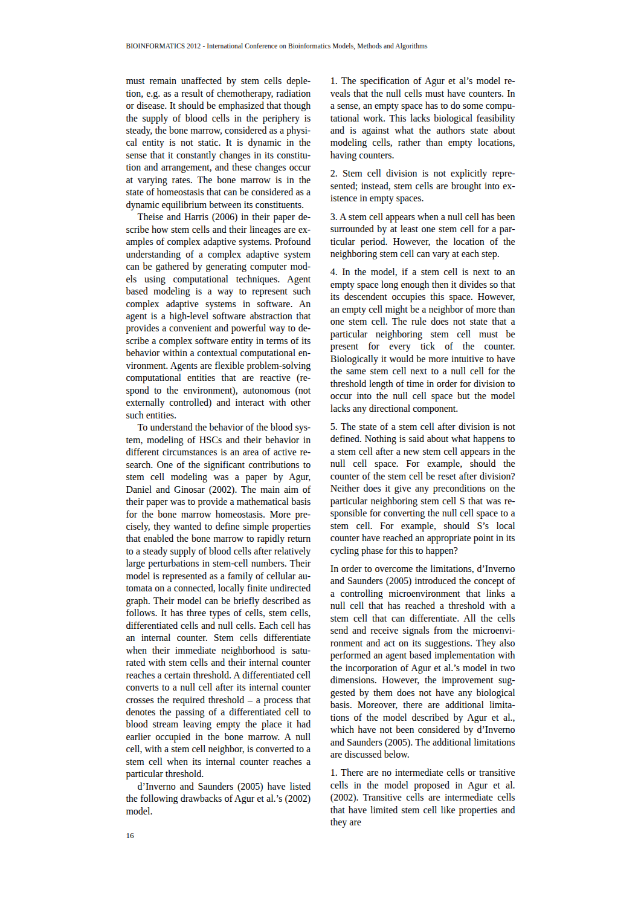BIOINFORMATICS 2012 - International Conference on Bioinformatics Models, Methods and Algorithms
must remain unaffected by stem cells depletion, e.g. as a result of chemotherapy, radiation or disease. It should be emphasized that though the supply of blood cells in the periphery is steady, the bone marrow, considered as a physical entity is not static. It is dynamic in the sense that it constantly changes in its constitution and arrangement, and these changes occur at varying rates. The bone marrow is in the state of homeostasis that can be considered as a dynamic equilibrium between its constituents.
Theise and Harris (2006) in their paper describe how stem cells and their lineages are examples of complex adaptive systems. Profound understanding of a complex adaptive system can be gathered by generating computer models using computational techniques. Agent based modeling is a way to represent such complex adaptive systems in software. An agent is a high-level software abstraction that provides a convenient and powerful way to describe a complex software entity in terms of its behavior within a contextual computational environment. Agents are flexible problem-solving computational entities that are reactive (respond to the environment), autonomous (not externally controlled) and interact with other such entities.
To understand the behavior of the blood system, modeling of HSCs and their behavior in different circumstances is an area of active research. One of the significant contributions to stem cell modeling was a paper by Agur, Daniel and Ginosar (2002). The main aim of their paper was to provide a mathematical basis for the bone marrow homeostasis. More precisely, they wanted to define simple properties that enabled the bone marrow to rapidly return to a steady supply of blood cells after relatively large perturbations in stem-cell numbers. Their model is represented as a family of cellular automata on a connected, locally finite undirected graph. Their model can be briefly described as follows. It has three types of cells, stem cells, differentiated cells and null cells. Each cell has an internal counter. Stem cells differentiate when their immediate neighborhood is saturated with stem cells and their internal counter reaches a certain threshold. A differentiated cell converts to a null cell after its internal counter crosses the required threshold – a process that denotes the passing of a differentiated cell to blood stream leaving empty the place it had earlier occupied in the bone marrow. A null cell, with a stem cell neighbor, is converted to a stem cell when its internal counter reaches a particular threshold.
d’Inverno and Saunders (2005) have listed the following drawbacks of Agur et al.’s (2002) model.
1. The specification of Agur et al’s model reveals that the null cells must have counters. In a sense, an empty space has to do some computational work. This lacks biological feasibility and is against what the authors state about modeling cells, rather than empty locations, having counters.
2. Stem cell division is not explicitly represented; instead, stem cells are brought into existence in empty spaces.
3. A stem cell appears when a null cell has been surrounded by at least one stem cell for a particular period. However, the location of the neighboring stem cell can vary at each step.
4. In the model, if a stem cell is next to an empty space long enough then it divides so that its descendent occupies this space. However, an empty cell might be a neighbor of more than one stem cell. The rule does not state that a particular neighboring stem cell must be present for every tick of the counter. Biologically it would be more intuitive to have the same stem cell next to a null cell for the threshold length of time in order for division to occur into the null cell space but the model lacks any directional component.
5. The state of a stem cell after division is not defined. Nothing is said about what happens to a stem cell after a new stem cell appears in the null cell space. For example, should the counter of the stem cell be reset after division? Neither does it give any preconditions on the particular neighboring stem cell S that was responsible for converting the null cell space to a stem cell. For example, should S’s local counter have reached an appropriate point in its cycling phase for this to happen?
In order to overcome the limitations, d’Inverno and Saunders (2005) introduced the concept of a controlling microenvironment that links a null cell that has reached a threshold with a stem cell that can differentiate. All the cells send and receive signals from the microenvironment and act on its suggestions. They also performed an agent based implementation with the incorporation of Agur et al.’s model in two dimensions. However, the improvement suggested by them does not have any biological basis. Moreover, there are additional limitations of the model described by Agur et al., which have not been considered by d’Inverno and Saunders (2005). The additional limitations are discussed below.
1. There are no intermediate cells or transitive cells in the model proposed in Agur et al. (2002). Transitive cells are intermediate cells that have limited stem cell like properties and they are
16